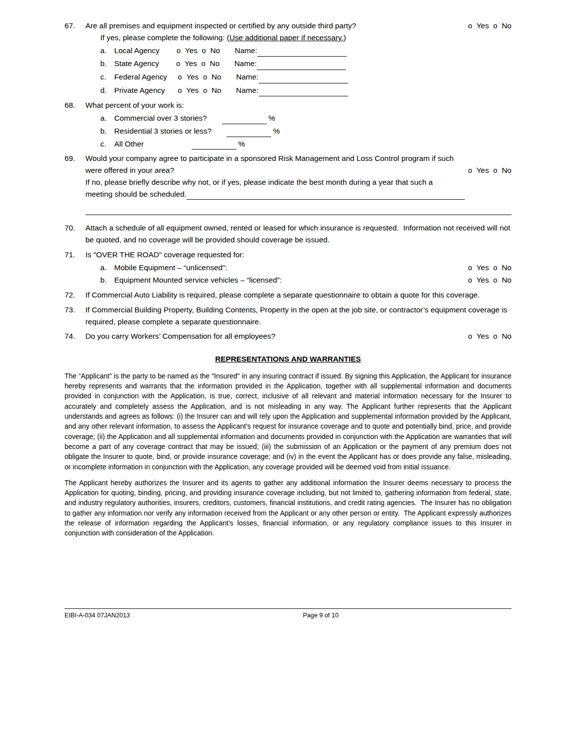67. o Yes o No Are all premises and equipment inspected or certified by any outside third party?
If yes, please complete the following: (Use additional paper if necessary.)
a. Local Agency o Yes o No Name:
b. State Agency o Yes o No Name:
c. Federal Agency o Yes o No Name:
d. Private Agency o Yes o No Name:
68. What percent of your work is:
a. Commercial over 3 stories? %
b. Residential 3 stories or less? %
c. All Other %
69. Would your company agree to participate in a sponsored Risk Management and Loss Control program if such
o Yes o No were offered in your area?
If no, please briefly describe why not, or if yes, please indicate the best month during a year that such a
meeting should be scheduled.
70. Attach a schedule of all equipment owned, rented or leased for which insurance is requested. Information not received will not be quoted, and no coverage will be provided should coverage be issued.
71. Is "OVER THE ROAD" coverage requested for:
a. o Yes o No Mobile Equipment – “unlicensed”:
b. o Yes o No Equipment Mounted service vehicles – “licensed”:
72. If Commercial Auto Liability is required, please complete a separate questionnaire to obtain a quote for this coverage.
73. If Commercial Building Property, Building Contents, Property in the open at the job site, or contractor’s equipment coverage is required, please complete a separate questionnaire.
74. o Yes o No Do you carry Workers’ Compensation for all employees?
REPRESENTATIONS AND WARRANTIES
The “Applicant” is the party to be named as the "Insured" in any insuring contract if issued. By signing this Application, the Applicant for insurance hereby represents and warrants that the information provided in the Application, together with all supplemental information and documents provided in conjunction with the Application, is true, correct, inclusive of all relevant and material information necessary for the Insurer to accurately and completely assess the Application, and is not misleading in any way. The Applicant further represents that the Applicant understands and agrees as follows: (i) the Insurer can and will rely upon the Application and supplemental information provided by the Applicant, and any other relevant information, to assess the Applicant’s request for insurance coverage and to quote and potentially bind, price, and provide coverage; (ii) the Application and all supplemental information and documents provided in conjunction with the Application are warranties that will become a part of any coverage contract that may be issued; (iii) the submission of an Application or the payment of any premium does not obligate the Insurer to quote, bind, or provide insurance coverage; and (iv) in the event the Applicant has or does provide any false, misleading, or incomplete information in conjunction with the Application, any coverage provided will be deemed void from initial issuance.
The Applicant hereby authorizes the Insurer and its agents to gather any additional information the Insurer deems necessary to process the Application for quoting, binding, pricing, and providing insurance coverage including, but not limited to, gathering information from federal, state, and industry regulatory authorities, insurers, creditors, customers, financial institutions, and credit rating agencies. The Insurer has no obligation to gather any information nor verify any information received from the Applicant or any other person or entity. The Applicant expressly authorizes the release of information regarding the Applicant’s losses, financial information, or any regulatory compliance issues to this Insurer in conjunction with consideration of the Application.
EIBI-A-034 07JAN2013
Page 9 of 10